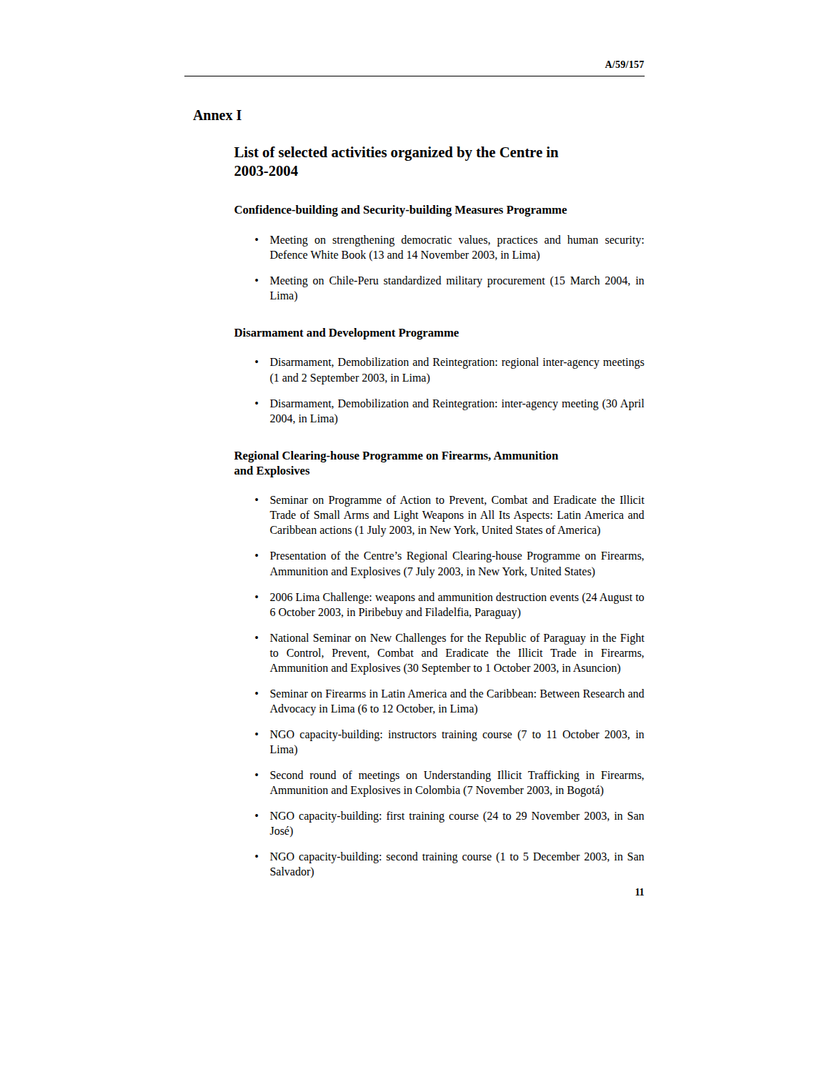A/59/157
Annex I
List of selected activities organized by the Centre in
2003-2004
Confidence-building and Security-building Measures Programme
Meeting on strengthening democratic values, practices and human security: Defence White Book (13 and 14 November 2003, in Lima)
Meeting on Chile-Peru standardized military procurement (15 March 2004, in Lima)
Disarmament and Development Programme
Disarmament, Demobilization and Reintegration: regional inter-agency meetings (1 and 2 September 2003, in Lima)
Disarmament, Demobilization and Reintegration: inter-agency meeting (30 April 2004, in Lima)
Regional Clearing-house Programme on Firearms, Ammunition
and Explosives
Seminar on Programme of Action to Prevent, Combat and Eradicate the Illicit Trade of Small Arms and Light Weapons in All Its Aspects: Latin America and Caribbean actions (1 July 2003, in New York, United States of America)
Presentation of the Centre’s Regional Clearing-house Programme on Firearms, Ammunition and Explosives (7 July 2003, in New York, United States)
2006 Lima Challenge: weapons and ammunition destruction events (24 August to 6 October 2003, in Piribebuy and Filadelfia, Paraguay)
National Seminar on New Challenges for the Republic of Paraguay in the Fight to Control, Prevent, Combat and Eradicate the Illicit Trade in Firearms, Ammunition and Explosives (30 September to 1 October 2003, in Asuncion)
Seminar on Firearms in Latin America and the Caribbean: Between Research and Advocacy in Lima (6 to 12 October, in Lima)
NGO capacity-building: instructors training course (7 to 11 October 2003, in Lima)
Second round of meetings on Understanding Illicit Trafficking in Firearms, Ammunition and Explosives in Colombia (7 November 2003, in Bogotá)
NGO capacity-building: first training course (24 to 29 November 2003, in San José)
NGO capacity-building: second training course (1 to 5 December 2003, in San Salvador)
11